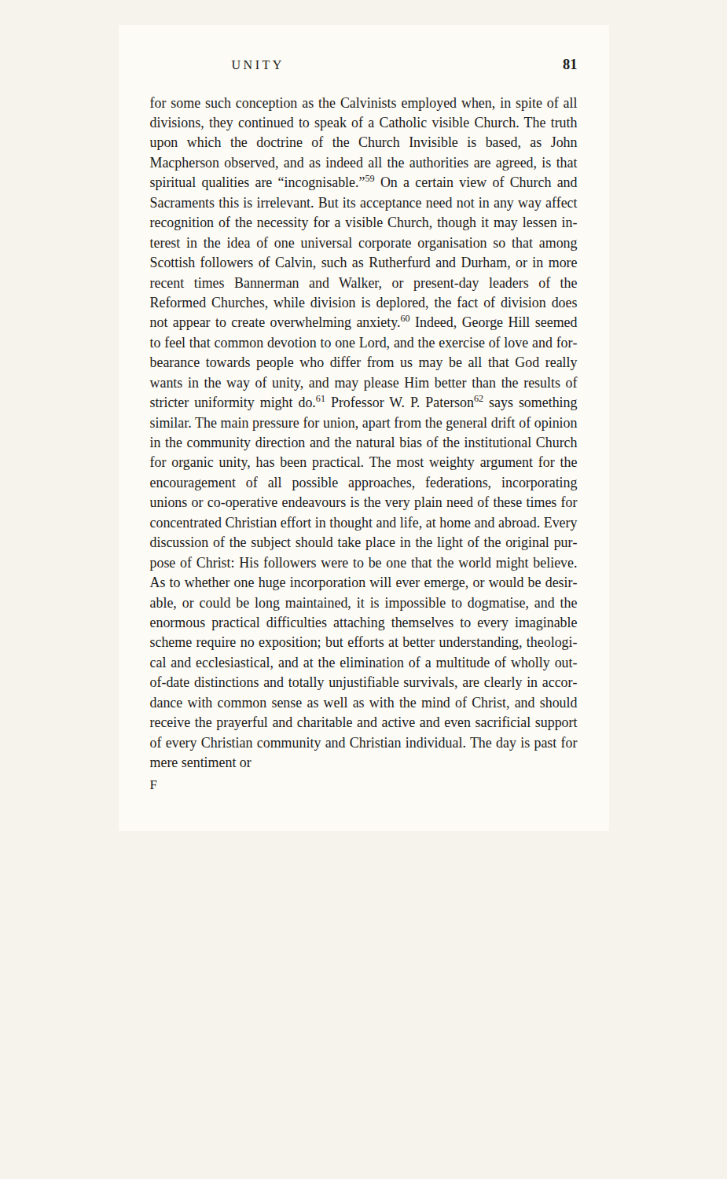Unity 81
for some such conception as the Calvinists employed when, in spite of all divisions, they continued to speak of a Catholic visible Church. The truth upon which the doctrine of the Church Invisible is based, as John Macpherson observed, and as indeed all the authorities are agreed, is that spiritual qualities are “incognisable.”59 On a certain view of Church and Sacraments this is irrelevant. But its acceptance need not in any way affect recognition of the necessity for a visible Church, though it may lessen interest in the idea of one universal corporate organisation so that among Scottish followers of Calvin, such as Rutherfurd and Durham, or in more recent times Bannerman and Walker, or present-day leaders of the Reformed Churches, while division is deplored, the fact of division does not appear to create overwhelming anxiety.60 Indeed, George Hill seemed to feel that common devotion to one Lord, and the exercise of love and forbearance towards people who differ from us may be all that God really wants in the way of unity, and may please Him better than the results of stricter uniformity might do.61 Professor W. P. Paterson62 says something similar. The main pressure for union, apart from the general drift of opinion in the community direction and the natural bias of the institutional Church for organic unity, has been practical. The most weighty argument for the encouragement of all possible approaches, federations, incorporating unions or co-operative endeavours is the very plain need of these times for concentrated Christian effort in thought and life, at home and abroad. Every discussion of the subject should take place in the light of the original purpose of Christ: His followers were to be one that the world might believe. As to whether one huge incorporation will ever emerge, or would be desirable, or could be long maintained, it is impossible to dogmatise, and the enormous practical difficulties attaching themselves to every imaginable scheme require no exposition; but efforts at better understanding, theological and ecclesiastical, and at the elimination of a multitude of wholly out-of-date distinctions and totally unjustifiable survivals, are clearly in accordance with common sense as well as with the mind of Christ, and should receive the prayerful and charitable and active and even sacrificial support of every Christian community and Christian individual. The day is past for mere sentiment or
F